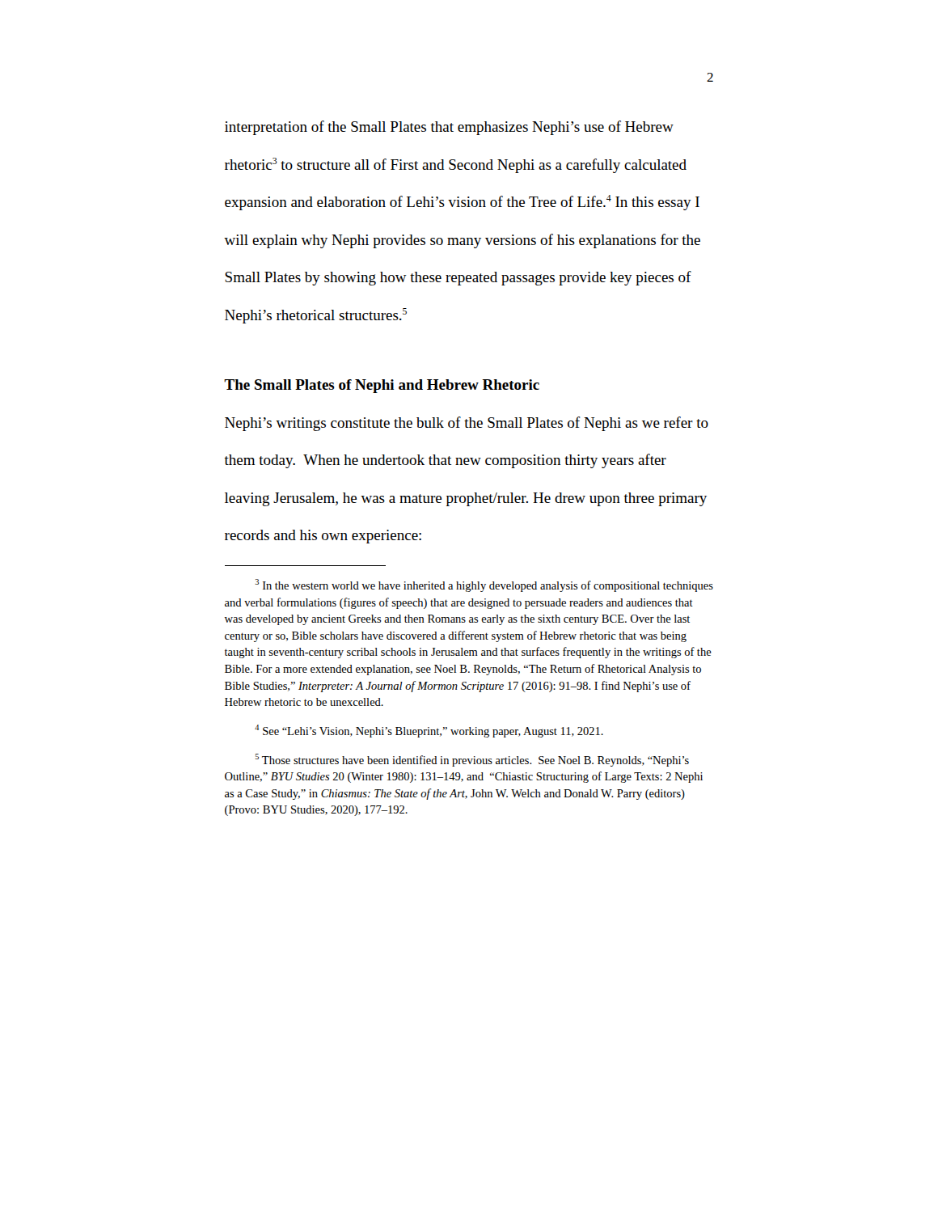2
interpretation of the Small Plates that emphasizes Nephi’s use of Hebrew rhetoric3 to structure all of First and Second Nephi as a carefully calculated expansion and elaboration of Lehi’s vision of the Tree of Life.4 In this essay I will explain why Nephi provides so many versions of his explanations for the Small Plates by showing how these repeated passages provide key pieces of Nephi’s rhetorical structures.5
The Small Plates of Nephi and Hebrew Rhetoric
Nephi’s writings constitute the bulk of the Small Plates of Nephi as we refer to them today. When he undertook that new composition thirty years after leaving Jerusalem, he was a mature prophet/ruler. He drew upon three primary records and his own experience:
3 In the western world we have inherited a highly developed analysis of compositional techniques and verbal formulations (figures of speech) that are designed to persuade readers and audiences that was developed by ancient Greeks and then Romans as early as the sixth century BCE. Over the last century or so, Bible scholars have discovered a different system of Hebrew rhetoric that was being taught in seventh-century scribal schools in Jerusalem and that surfaces frequently in the writings of the Bible. For a more extended explanation, see Noel B. Reynolds, “The Return of Rhetorical Analysis to Bible Studies,” Interpreter: A Journal of Mormon Scripture 17 (2016): 91–98. I find Nephi’s use of Hebrew rhetoric to be unexcelled.
4 See “Lehi’s Vision, Nephi’s Blueprint,” working paper, August 11, 2021.
5 Those structures have been identified in previous articles. See Noel B. Reynolds, “Nephi’s Outline,” BYU Studies 20 (Winter 1980): 131–149, and “Chiastic Structuring of Large Texts: 2 Nephi as a Case Study,” in Chiasmus: The State of the Art, John W. Welch and Donald W. Parry (editors) (Provo: BYU Studies, 2020), 177–192.